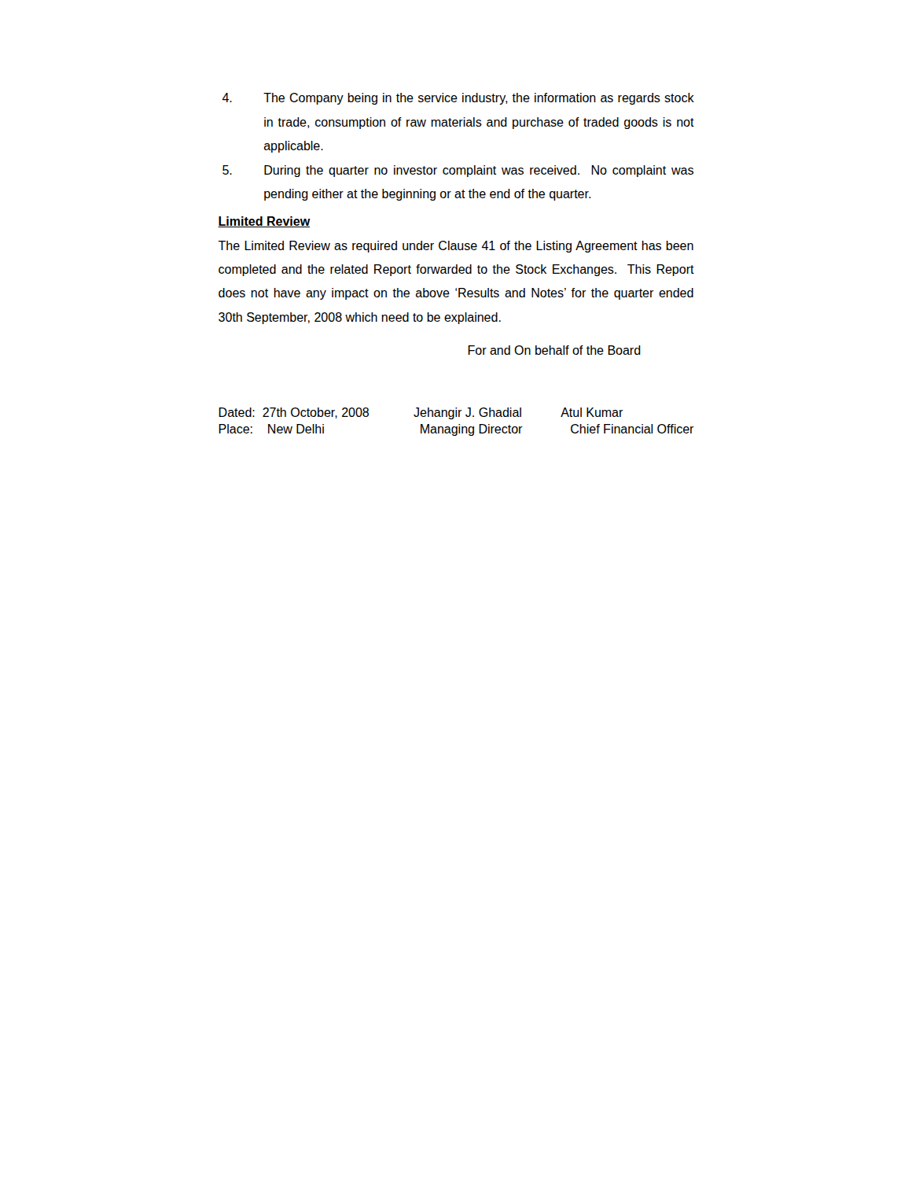4. The Company being in the service industry, the information as regards stock in trade, consumption of raw materials and purchase of traded goods is not applicable.
5. During the quarter no investor complaint was received. No complaint was pending either at the beginning or at the end of the quarter.
Limited Review
The Limited Review as required under Clause 41 of the Listing Agreement has been completed and the related Report forwarded to the Stock Exchanges. This Report does not have any impact on the above ‘Results and Notes’ for the quarter ended 30th September, 2008 which need to be explained.
For and On behalf of the Board
| Dated: 27th October, 2008 | Jehangir J. Ghadial | Atul Kumar |
| Place: New Delhi | Managing Director | Chief Financial Officer |